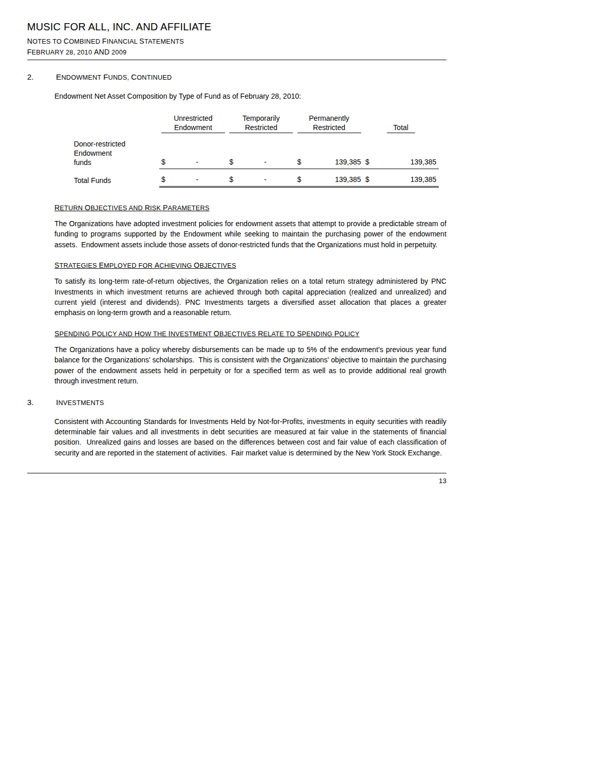MUSIC FOR ALL, INC. AND AFFILIATE
NOTES TO COMBINED FINANCIAL STATEMENTS
FEBRUARY 28, 2010 AND 2009
2.
ENDOWMENT FUNDS, CONTINUED
Endowment Net Asset Composition by Type of Fund as of February 28, 2010:
| | Unrestricted Endowment | Temporarily Restricted | Permanently Restricted | Total |
| --- | --- | --- | --- | --- |
| Donor-restricted Endowment funds | $ | - | $ | - | $ | 139,385 | $ | 139,385 |
| Total Funds | $ | - | $ | - | $ | 139,385 | $ | 139,385 |
RETURN OBJECTIVES AND RISK PARAMETERS
The Organizations have adopted investment policies for endowment assets that attempt to provide a predictable stream of funding to programs supported by the Endowment while seeking to maintain the purchasing power of the endowment assets. Endowment assets include those assets of donor-restricted funds that the Organizations must hold in perpetuity.
STRATEGIES EMPLOYED FOR ACHIEVING OBJECTIVES
To satisfy its long-term rate-of-return objectives, the Organization relies on a total return strategy administered by PNC Investments in which investment returns are achieved through both capital appreciation (realized and unrealized) and current yield (interest and dividends). PNC Investments targets a diversified asset allocation that places a greater emphasis on long-term growth and a reasonable return.
SPENDING POLICY AND HOW THE INVESTMENT OBJECTIVES RELATE TO SPENDING POLICY
The Organizations have a policy whereby disbursements can be made up to 5% of the endowment’s previous year fund balance for the Organizations' scholarships. This is consistent with the Organizations' objective to maintain the purchasing power of the endowment assets held in perpetuity or for a specified term as well as to provide additional real growth through investment return.
3.
INVESTMENTS
Consistent with Accounting Standards for Investments Held by Not-for-Profits, investments in equity securities with readily determinable fair values and all investments in debt securities are measured at fair value in the statements of financial position. Unrealized gains and losses are based on the differences between cost and fair value of each classification of security and are reported in the statement of activities. Fair market value is determined by the New York Stock Exchange.
13